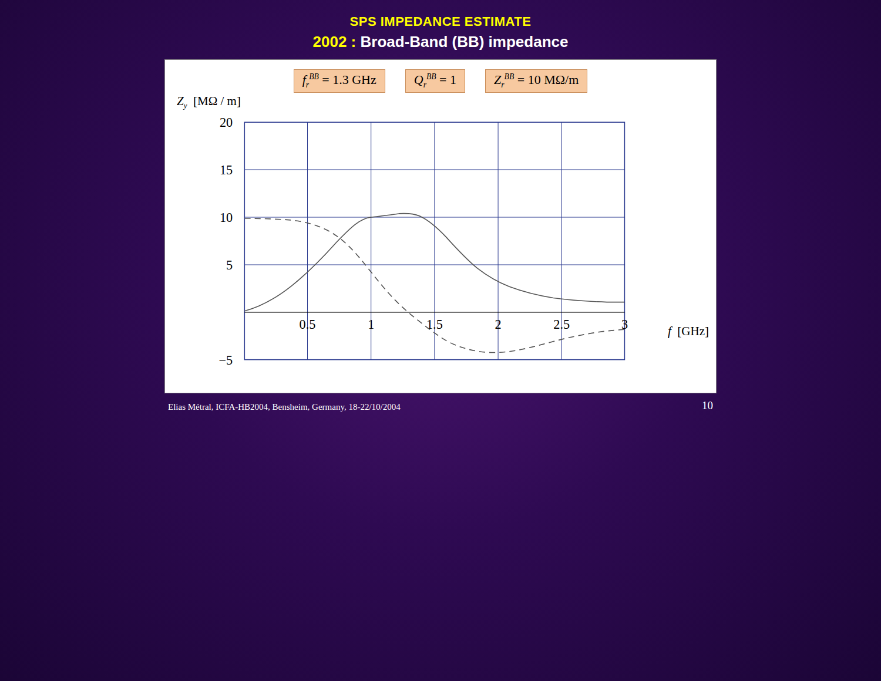SPS IMPEDANCE ESTIMATE
2002 : Broad-Band (BB) impedance
frBB = 1.3 GHz
QrBB = 1
ZrBB = 10 MΩ/m
Zy [MΩ / m]
20 15 10 5 −5 0.5 1 1.5 2 2.5 3
f [GHz]
Elias Métral, ICFA-HB2004, Bensheim, Germany, 18-22/10/2004
10